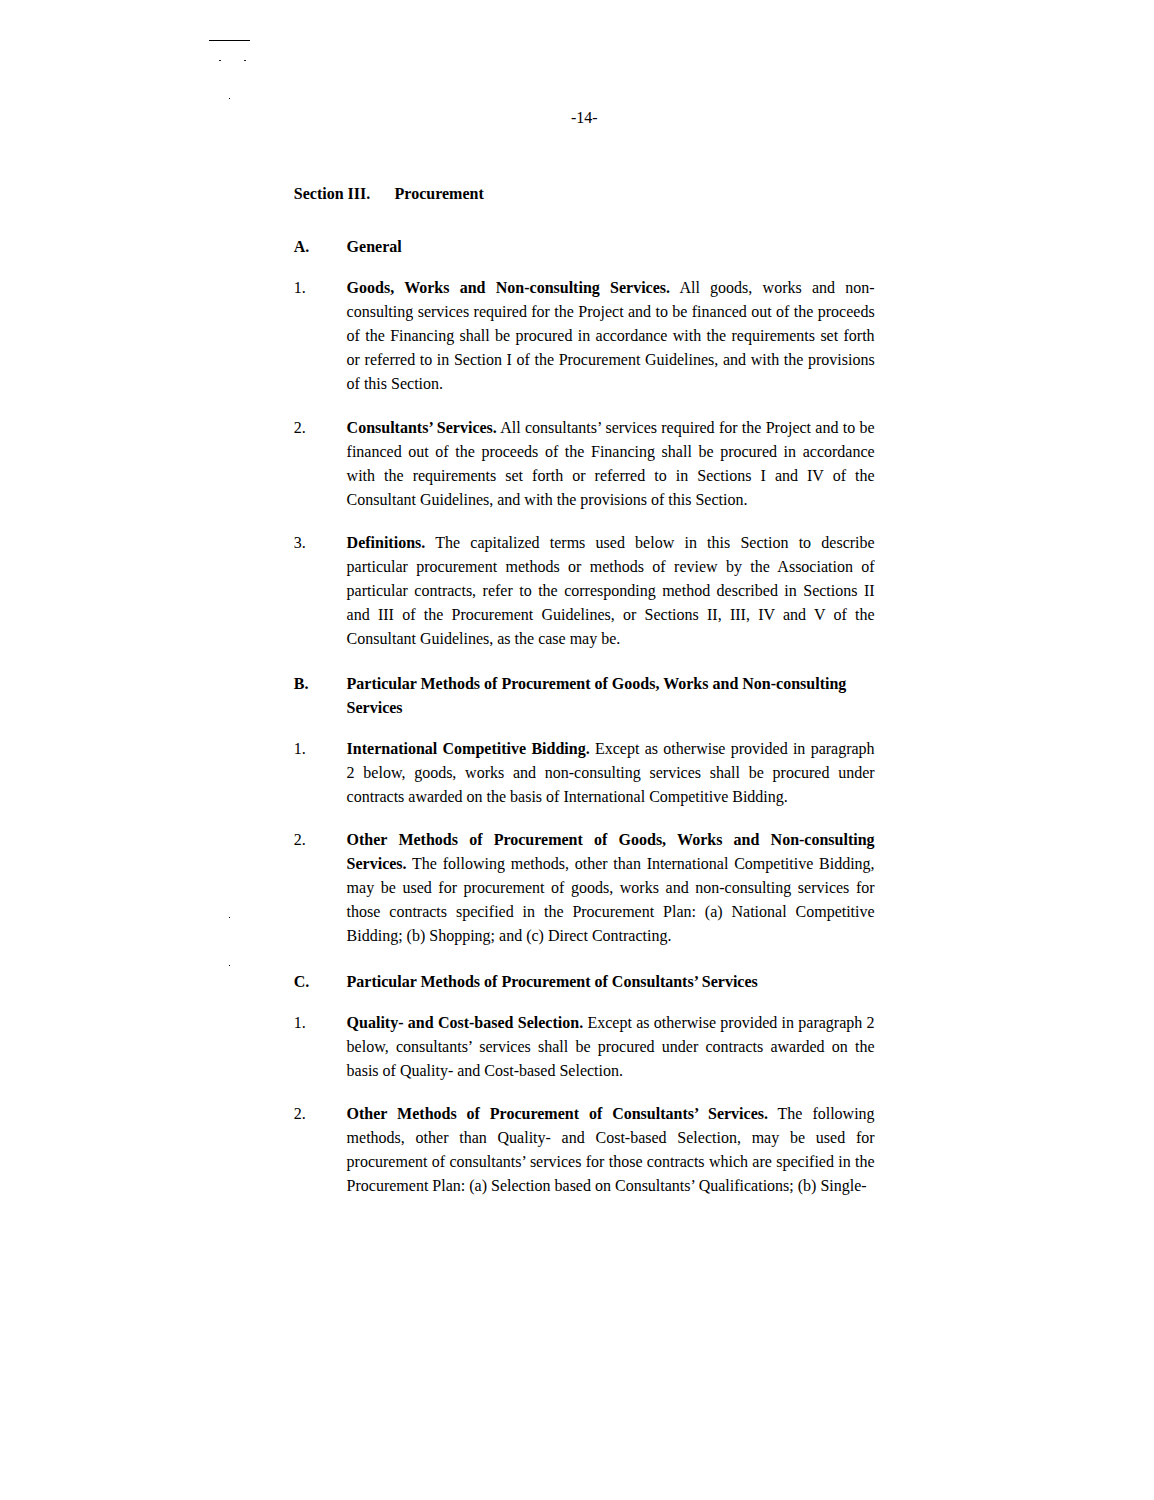-14-
Section III. Procurement
A. General
1. Goods, Works and Non-consulting Services. All goods, works and non-consulting services required for the Project and to be financed out of the proceeds of the Financing shall be procured in accordance with the requirements set forth or referred to in Section I of the Procurement Guidelines, and with the provisions of this Section.
2. Consultants’ Services. All consultants’ services required for the Project and to be financed out of the proceeds of the Financing shall be procured in accordance with the requirements set forth or referred to in Sections I and IV of the Consultant Guidelines, and with the provisions of this Section.
3. Definitions. The capitalized terms used below in this Section to describe particular procurement methods or methods of review by the Association of particular contracts, refer to the corresponding method described in Sections II and III of the Procurement Guidelines, or Sections II, III, IV and V of the Consultant Guidelines, as the case may be.
B. Particular Methods of Procurement of Goods, Works and Non-consulting Services
1. International Competitive Bidding. Except as otherwise provided in paragraph 2 below, goods, works and non-consulting services shall be procured under contracts awarded on the basis of International Competitive Bidding.
2. Other Methods of Procurement of Goods, Works and Non-consulting Services. The following methods, other than International Competitive Bidding, may be used for procurement of goods, works and non-consulting services for those contracts specified in the Procurement Plan: (a) National Competitive Bidding; (b) Shopping; and (c) Direct Contracting.
C. Particular Methods of Procurement of Consultants’ Services
1. Quality- and Cost-based Selection. Except as otherwise provided in paragraph 2 below, consultants’ services shall be procured under contracts awarded on the basis of Quality- and Cost-based Selection.
2. Other Methods of Procurement of Consultants’ Services. The following methods, other than Quality- and Cost-based Selection, may be used for procurement of consultants’ services for those contracts which are specified in the Procurement Plan: (a) Selection based on Consultants’ Qualifications; (b) Single-